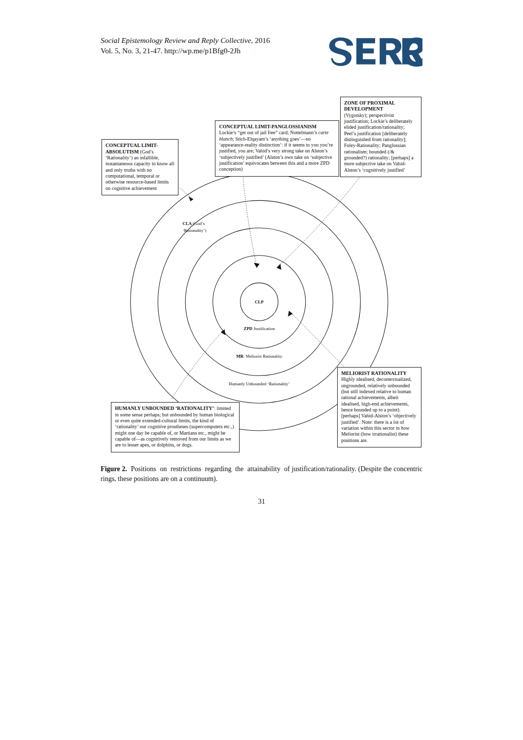Social Epistemology Review and Reply Collective, 2016
Vol. 5, No. 3, 21-47. http://wp.me/p1Bfg0-2Jh
CONCEPTUAL LIMIT-ABSOLUTISM (God’s ‘Rationality’) an infallible, instantaneous capacity to know all and only truths with no computational, temporal or otherwise resource-based limits on cognitive achievement
CONCEPTUAL LIMIT-PANGLOSSIANISM
Lockie’s “get out of jail free” card; Nottelmann’s carte blanch; Stich-Elqayam’s ‘anything goes’—no ‘appearance-reality distinction’: if it seems to you you’re justified, you are; Vahid’s very strong take on Alston’s ‘subjectively justified’ (Alston’s own take on ‘subjective justification’ equivocates between this and a more ZPD conception)
ZONE OF PROXIMAL DEVELOPMENT
(Vygotsky); perspectivist justification; Lockie’s deliberately elided justification/rationality; Peel’s justification [deliberately distinguished from rationality]; Foley-Rationality; Panglossian rationalism; bounded (/& grounded?) rationality; [perhaps] a more subjective take on Vahid-Alston’s ‘cognitively justified’
MELIORIST RATIONALITY
Highly idealised, decontextualized, ungrounded, relatively unbounded (but still indexed relative to human rational achievements, albeit idealised, high-end achievements, hence bounded up to a point). [perhaps] Vahid-Alston’s ‘objectively justified’. Note: there is a lot of variation within this sector in how Meliorist (how irrationalist) these positions are.
HUMANLY UNBOUNDED ‘RATIONALITY’: limited in some sense perhaps; but unbounded by human biological or even quite extended-cultural limits, the kind of ‘rationality’ our cognitive prostheses (supercomputers etc.,) might one day be capable of, or Martians etc., might be capable of—as cognitively removed from our limits as we are to lesser apes, or dolphins, or dogs.
CLP ZPD Justification MR: Meliorist Rationality Humanly Unbounded ‘Rationality’ CLA (God’s ‘Rationality’)
Figure 2. Positions on restrictions regarding the attainability of justification/rationality. (Despite the concentric rings, these positions are on a continuum).
31